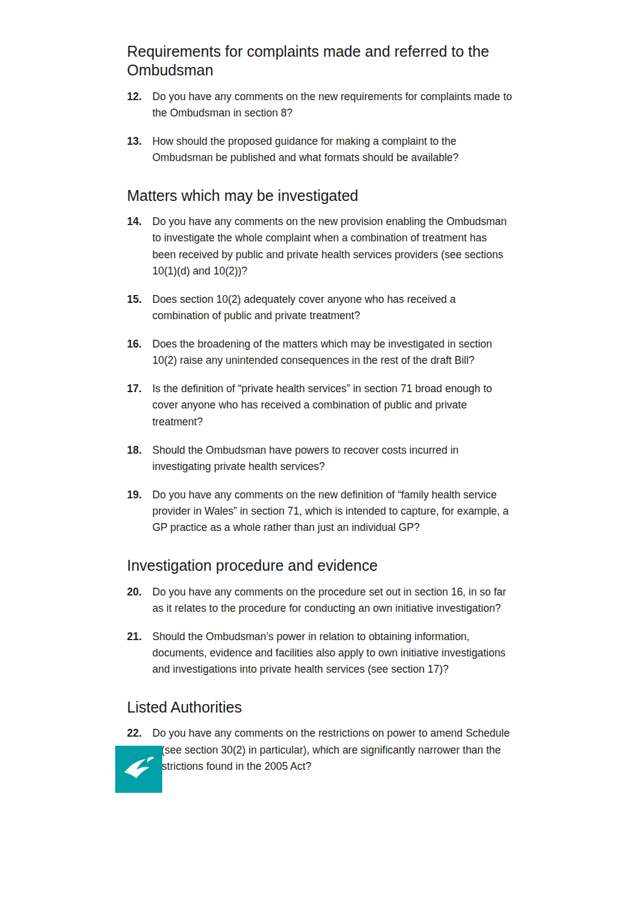Requirements for complaints made and referred to the Ombudsman
12. Do you have any comments on the new requirements for complaints made to the Ombudsman in section 8?
13. How should the proposed guidance for making a complaint to the Ombudsman be published and what formats should be available?
Matters which may be investigated
14. Do you have any comments on the new provision enabling the Ombudsman to investigate the whole complaint when a combination of treatment has been received by public and private health services providers (see sections 10(1)(d) and 10(2))?
15. Does section 10(2) adequately cover anyone who has received a combination of public and private treatment?
16. Does the broadening of the matters which may be investigated in section 10(2) raise any unintended consequences in the rest of the draft Bill?
17. Is the definition of “private health services” in section 71 broad enough to cover anyone who has received a combination of public and private treatment?
18. Should the Ombudsman have powers to recover costs incurred in investigating private health services?
19. Do you have any comments on the new definition of “family health service provider in Wales” in section 71, which is intended to capture, for example, a GP practice as a whole rather than just an individual GP?
Investigation procedure and evidence
20. Do you have any comments on the procedure set out in section 16, in so far as it relates to the procedure for conducting an own initiative investigation?
21. Should the Ombudsman’s power in relation to obtaining information, documents, evidence and facilities also apply to own initiative investigations and investigations into private health services (see section 17)?
Listed Authorities
22. Do you have any comments on the restrictions on power to amend Schedule 3 (see section 30(2) in particular), which are significantly narrower than the restrictions found in the 2005 Act?